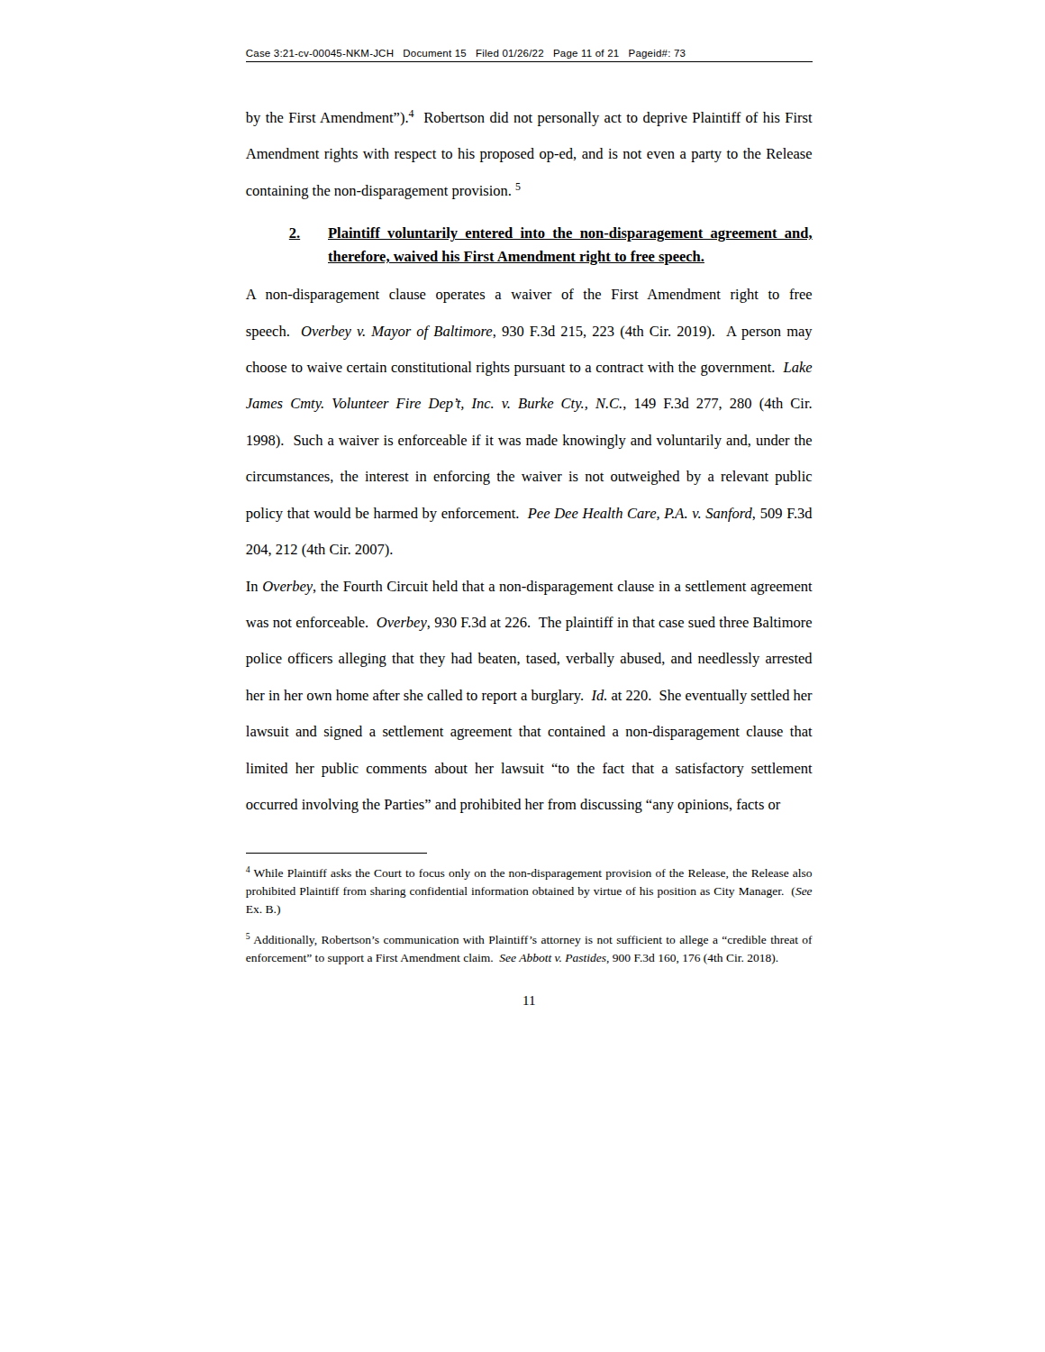Case 3:21-cv-00045-NKM-JCH Document 15 Filed 01/26/22 Page 11 of 21 Pageid#: 73
by the First Amendment”).4 Robertson did not personally act to deprive Plaintiff of his First Amendment rights with respect to his proposed op-ed, and is not even a party to the Release containing the non-disparagement provision. 5
2.
Plaintiff voluntarily entered into the non-disparagement agreement and, therefore, waived his First Amendment right to free speech.
A non-disparagement clause operates a waiver of the First Amendment right to free speech. Overbey v. Mayor of Baltimore, 930 F.3d 215, 223 (4th Cir. 2019). A person may choose to waive certain constitutional rights pursuant to a contract with the government. Lake James Cmty. Volunteer Fire Dep’t, Inc. v. Burke Cty., N.C., 149 F.3d 277, 280 (4th Cir. 1998). Such a waiver is enforceable if it was made knowingly and voluntarily and, under the circumstances, the interest in enforcing the waiver is not outweighed by a relevant public policy that would be harmed by enforcement. Pee Dee Health Care, P.A. v. Sanford, 509 F.3d 204, 212 (4th Cir. 2007).
In Overbey, the Fourth Circuit held that a non-disparagement clause in a settlement agreement was not enforceable. Overbey, 930 F.3d at 226. The plaintiff in that case sued three Baltimore police officers alleging that they had beaten, tased, verbally abused, and needlessly arrested her in her own home after she called to report a burglary. Id. at 220. She eventually settled her lawsuit and signed a settlement agreement that contained a non-disparagement clause that limited her public comments about her lawsuit “to the fact that a satisfactory settlement occurred involving the Parties” and prohibited her from discussing “any opinions, facts or
4 While Plaintiff asks the Court to focus only on the non-disparagement provision of the Release, the Release also prohibited Plaintiff from sharing confidential information obtained by virtue of his position as City Manager. (See Ex. B.)
5 Additionally, Robertson’s communication with Plaintiff’s attorney is not sufficient to allege a “credible threat of enforcement” to support a First Amendment claim. See Abbott v. Pastides, 900 F.3d 160, 176 (4th Cir. 2018).
11